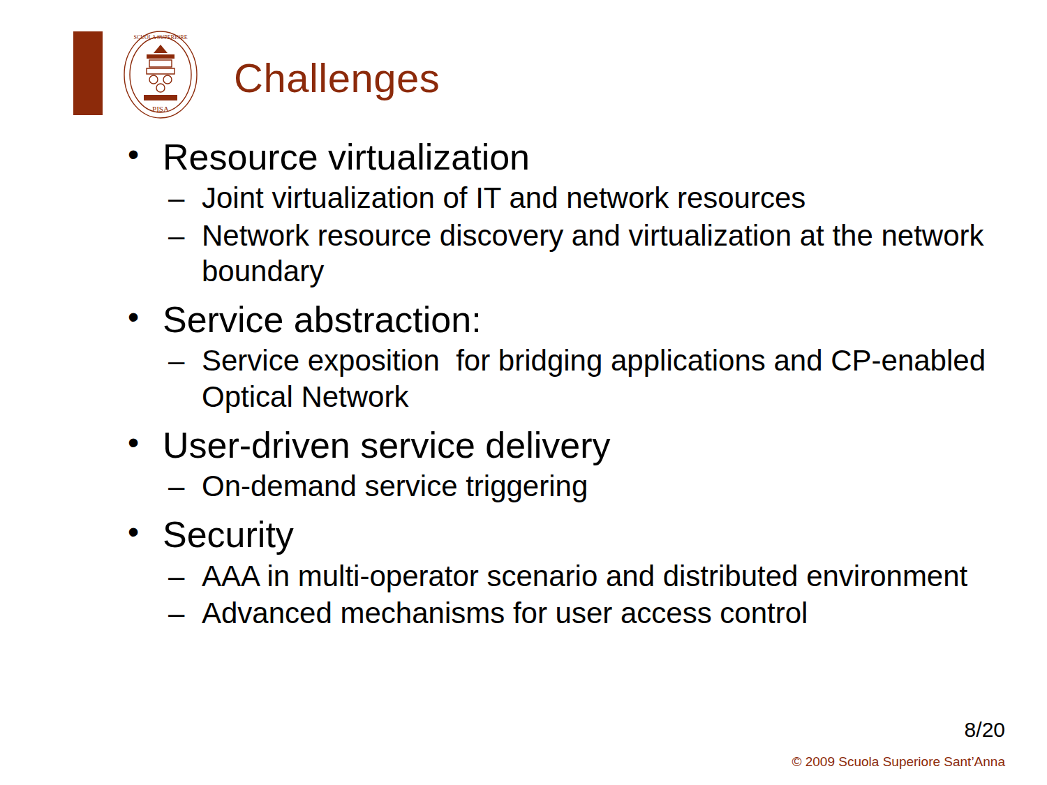PISA SCUOLA SUPERIORE
Challenges
Resource virtualization
Joint virtualization of IT and network resources
Network resource discovery and virtualization at the network boundary
Service abstraction:
Service exposition for bridging applications and CP-enabled Optical Network
User-driven service delivery
On-demand service triggering
Security
AAA in multi-operator scenario and distributed environment
Advanced mechanisms for user access control
8/20
© 2009 Scuola Superiore Sant’Anna